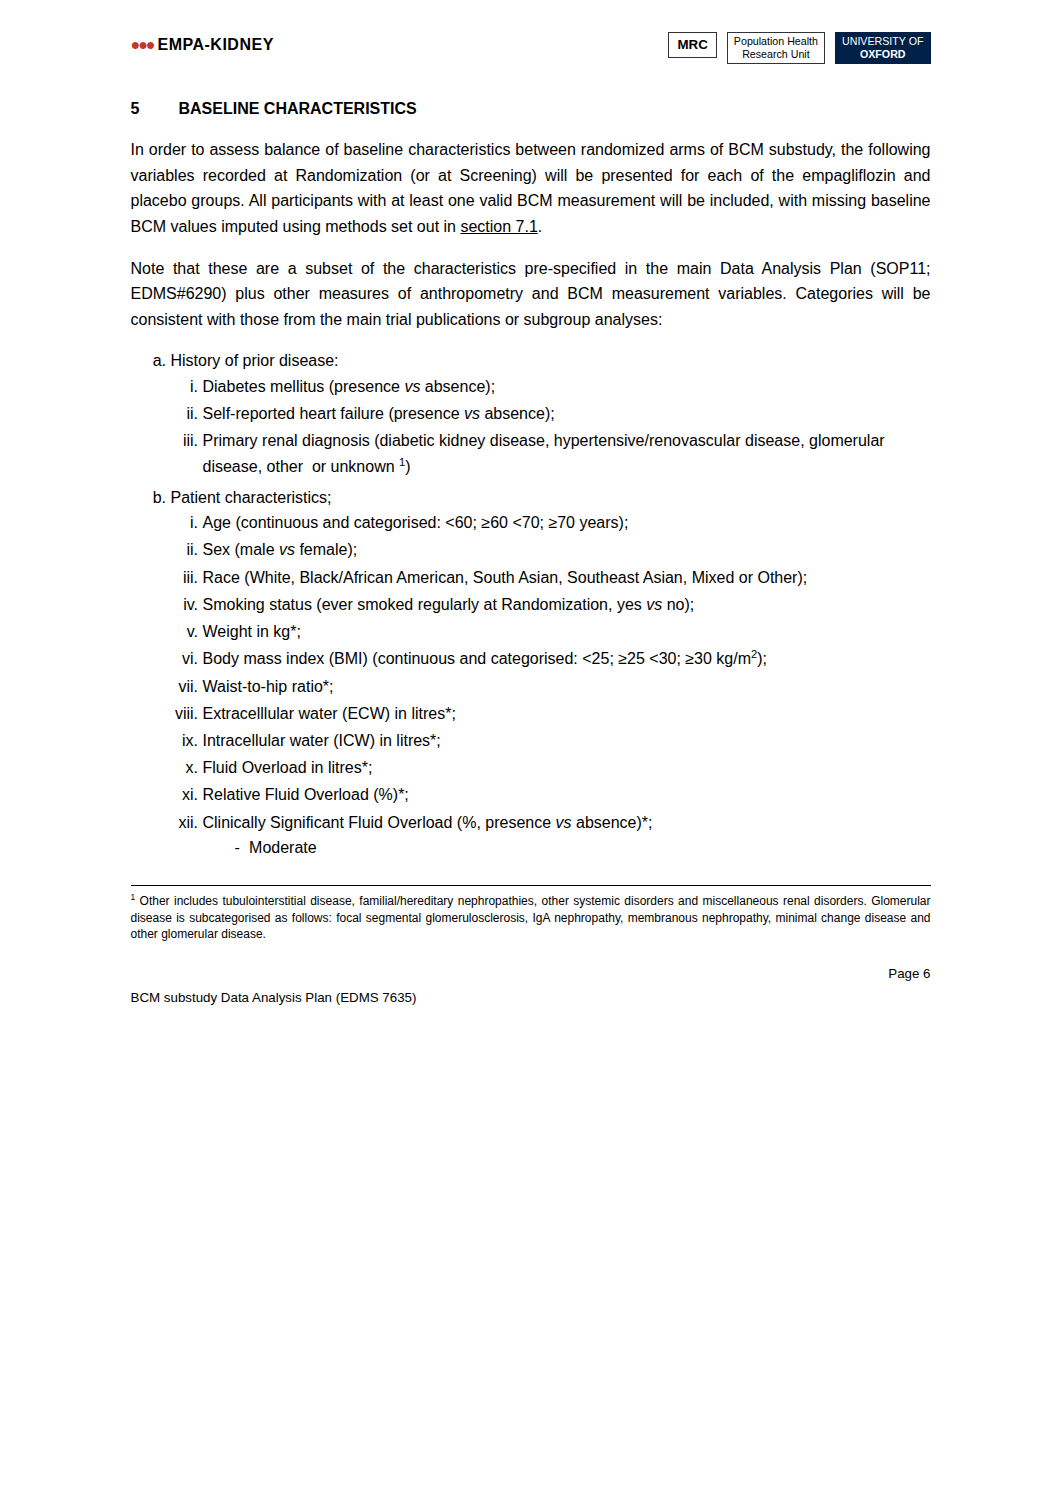●●●EMPA-KIDNEY
MRC
Population Health
Research Unit
UNIVERSITY OF
OXFORD
5 BASELINE CHARACTERISTICS
In order to assess balance of baseline characteristics between randomized arms of BCM substudy, the following variables recorded at Randomization (or at Screening) will be presented for each of the empagliflozin and placebo groups. All participants with at least one valid BCM measurement will be included, with missing baseline BCM values imputed using methods set out in section 7.1.
Note that these are a subset of the characteristics pre-specified in the main Data Analysis Plan (SOP11; EDMS#6290) plus other measures of anthropometry and BCM measurement variables. Categories will be consistent with those from the main trial publications or subgroup analyses:
History of prior disease:
Diabetes mellitus (presence vs absence);
Self-reported heart failure (presence vs absence);
Primary renal diagnosis (diabetic kidney disease, hypertensive/renovascular disease, glomerular disease, other or unknown 1)
Patient characteristics;
Age (continuous and categorised: <60; ≥60 <70; ≥70 years);
Sex (male vs female);
Race (White, Black/African American, South Asian, Southeast Asian, Mixed or Other);
Smoking status (ever smoked regularly at Randomization, yes vs no);
Weight in kg*;
Body mass index (BMI) (continuous and categorised: <25; ≥25 <30; ≥30 kg/m2);
Waist-to-hip ratio*;
Extracelllular water (ECW) in litres*;
Intracellular water (ICW) in litres*;
Fluid Overload in litres*;
Relative Fluid Overload (%)*;
Clinically Significant Fluid Overload (%, presence vs absence)*;
Moderate
1 Other includes tubulointerstitial disease, familial/hereditary nephropathies, other systemic disorders and miscellaneous renal disorders. Glomerular disease is subcategorised as follows: focal segmental glomerulosclerosis, IgA nephropathy, membranous nephropathy, minimal change disease and other glomerular disease.
Page 6
BCM substudy Data Analysis Plan (EDMS 7635)